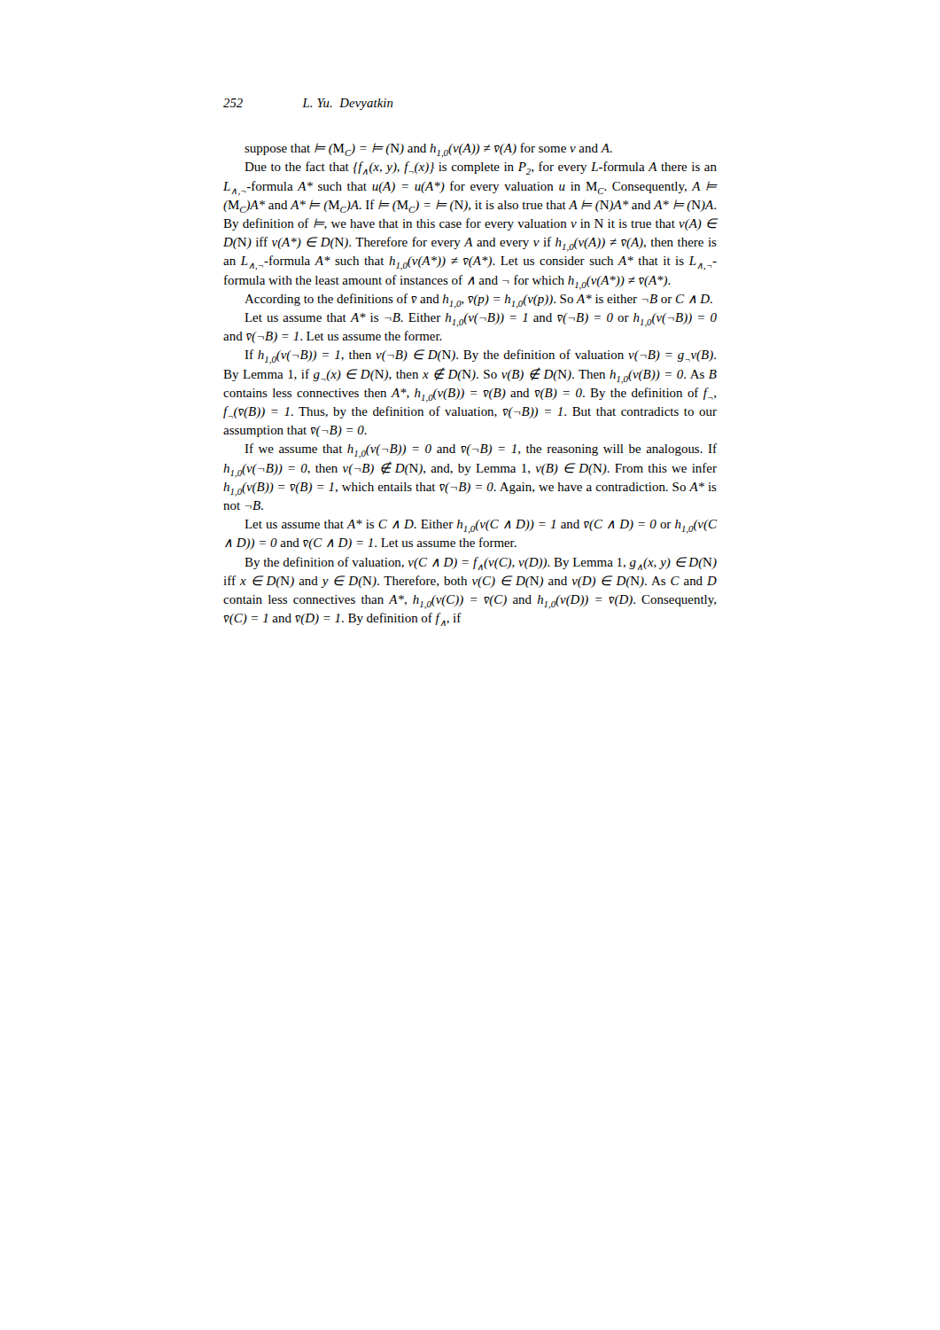252 L. Yu. Devyatkin
suppose that ⊨ (MC) = ⊨ (N) and h1,0(v(A)) ≠ v̄(A) for some v and A.
Due to the fact that {f∧(x, y), f¬(x)} is complete in P2, for every L-formula A there is an L∧,¬-formula A* such that u(A) = u(A*) for every valuation u in MC. Consequently, A ⊨ (MC)A* and A* ⊨ (MC)A. If ⊨ (MC) = ⊨ (N), it is also true that A ⊨ (N)A* and A* ⊨ (N)A. By definition of ⊨, we have that in this case for every valuation v in N it is true that v(A) ∈ D(N) iff v(A*) ∈ D(N). Therefore for every A and every v if h1,0(v(A)) ≠ v̄(A), then there is an L∧,¬-formula A* such that h1,0(v(A*)) ≠ v̄(A*). Let us consider such A* that it is L∧,¬-formula with the least amount of instances of ∧ and ¬ for which h1,0(v(A*)) ≠ v̄(A*).
According to the definitions of v̄ and h1,0, v̄(p) = h1,0(v(p)). So A* is either ¬B or C ∧ D.
Let us assume that A* is ¬B. Either h1,0(v(¬B)) = 1 and v̄(¬B) = 0 or h1,0(v(¬B)) = 0 and v̄(¬B) = 1. Let us assume the former.
If h1,0(v(¬B)) = 1, then v(¬B) ∈ D(N). By the definition of valuation v(¬B) = g¬v(B). By Lemma 1, if g¬(x) ∈ D(N), then x ∉ D(N). So v(B) ∉ D(N). Then h1,0(v(B)) = 0. As B contains less connectives then A*, h1,0(v(B)) = v̄(B) and v̄(B) = 0. By the definition of f¬, f¬(v̄(B)) = 1. Thus, by the definition of valuation, v̄(¬B)) = 1. But that contradicts to our assumption that v̄(¬B) = 0.
If we assume that h1,0(v(¬B)) = 0 and v̄(¬B) = 1, the reasoning will be analogous. If h1,0(v(¬B)) = 0, then v(¬B) ∉ D(N), and, by Lemma 1, v(B) ∈ D(N). From this we infer h1,0(v(B)) = v̄(B) = 1, which entails that v̄(¬B) = 0. Again, we have a contradiction. So A* is not ¬B.
Let us assume that A* is C ∧ D. Either h1,0(v(C ∧ D)) = 1 and v̄(C ∧ D) = 0 or h1,0(v(C ∧ D)) = 0 and v̄(C ∧ D) = 1. Let us assume the former.
By the definition of valuation, v(C ∧ D) = f∧(v(C), v(D)). By Lemma 1, g∧(x, y) ∈ D(N) iff x ∈ D(N) and y ∈ D(N). Therefore, both v(C) ∈ D(N) and v(D) ∈ D(N). As C and D contain less connectives than A*, h1,0(v(C)) = v̄(C) and h1,0(v(D)) = v̄(D). Consequently, v̄(C) = 1 and v̄(D) = 1. By definition of f∧, if